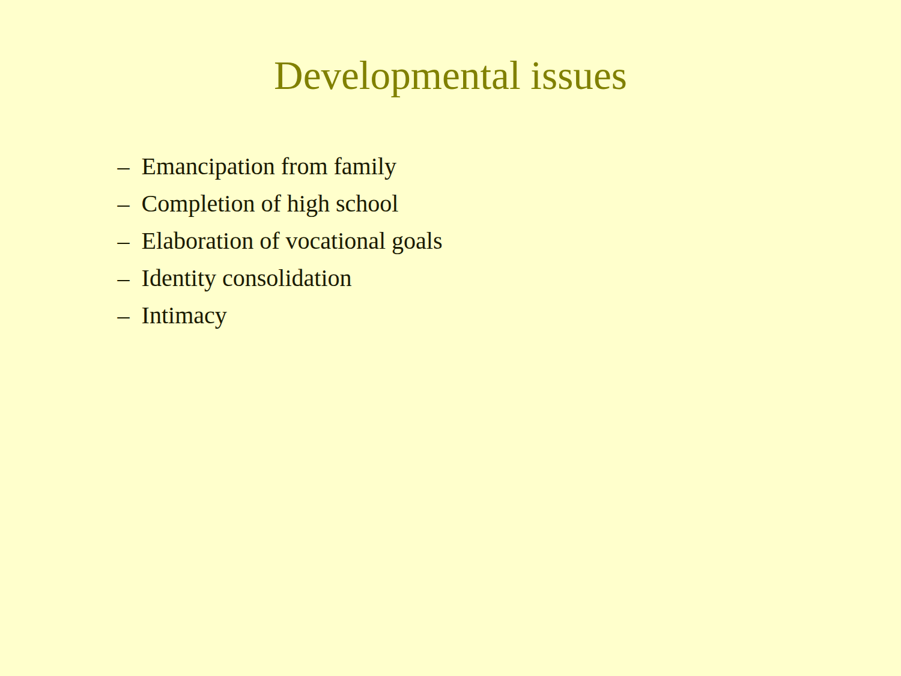Developmental issues
Emancipation from family
Completion of high school
Elaboration of vocational goals
Identity consolidation
Intimacy